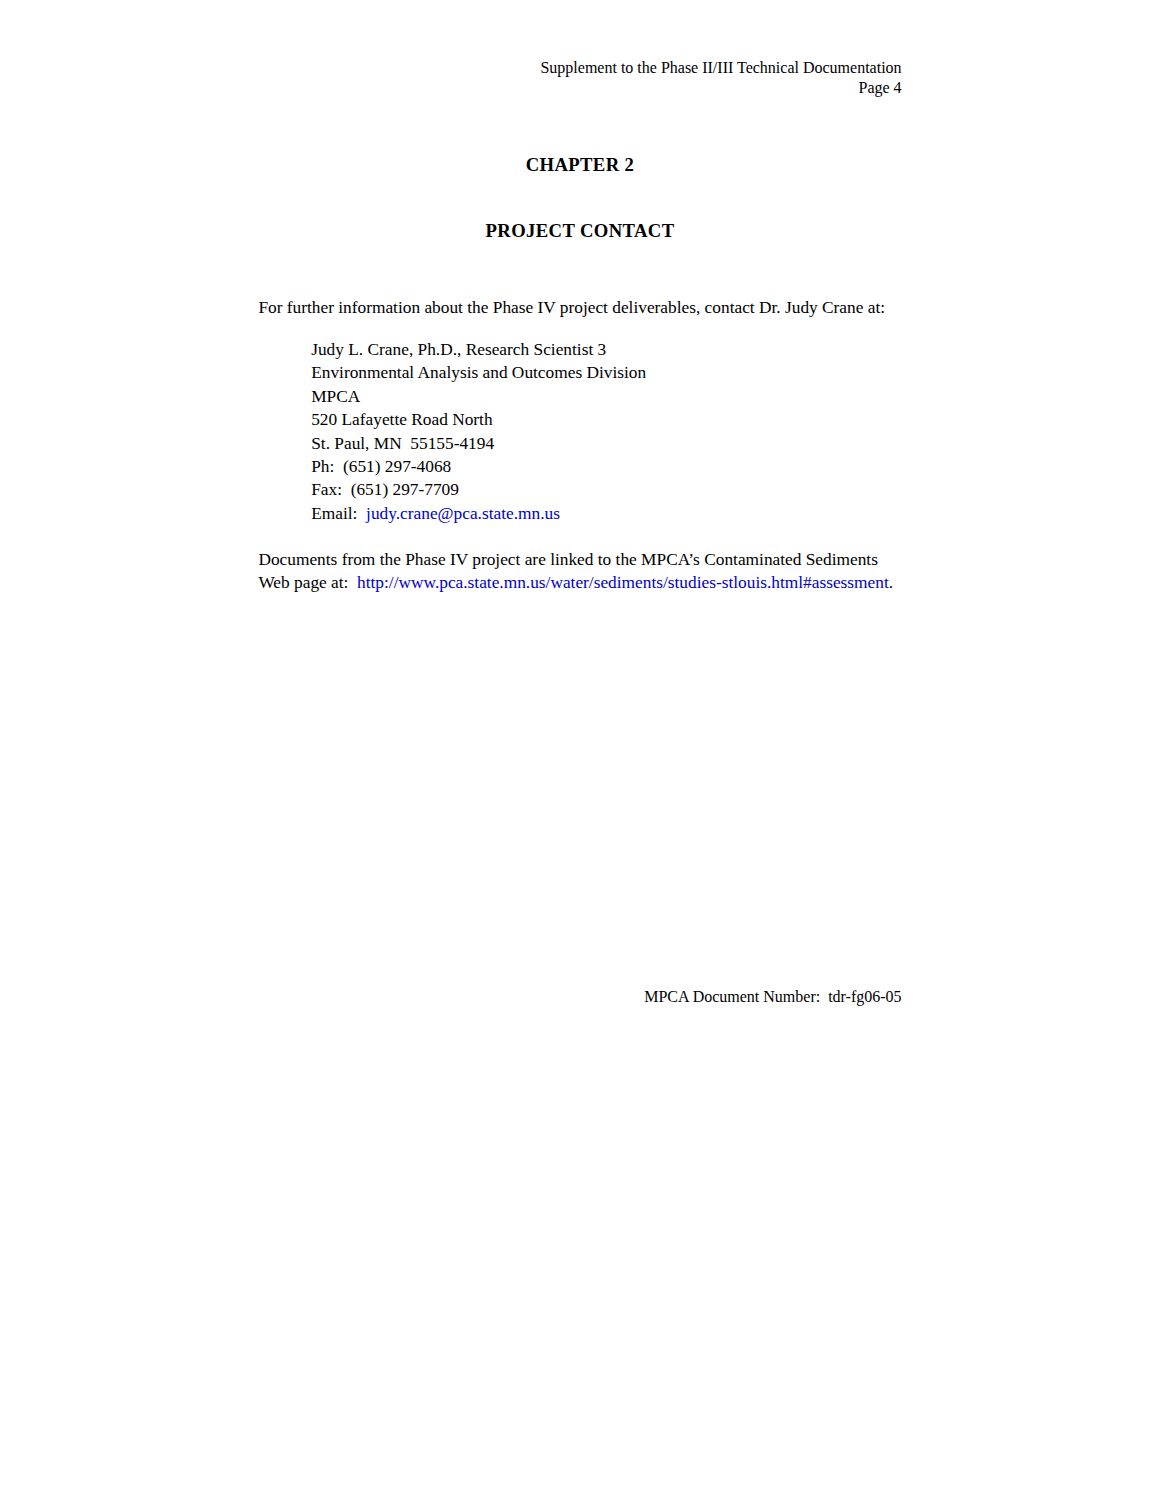Supplement to the Phase II/III Technical Documentation
Page 4
CHAPTER 2
PROJECT CONTACT
For further information about the Phase IV project deliverables, contact Dr. Judy Crane at:
Judy L. Crane, Ph.D., Research Scientist 3
Environmental Analysis and Outcomes Division
MPCA
520 Lafayette Road North
St. Paul, MN 55155-4194
Ph: (651) 297-4068
Fax: (651) 297-7709
Email: judy.crane@pca.state.mn.us
Documents from the Phase IV project are linked to the MPCA’s Contaminated Sediments Web page at: http://www.pca.state.mn.us/water/sediments/studies-stlouis.html#assessment.
MPCA Document Number: tdr-fg06-05